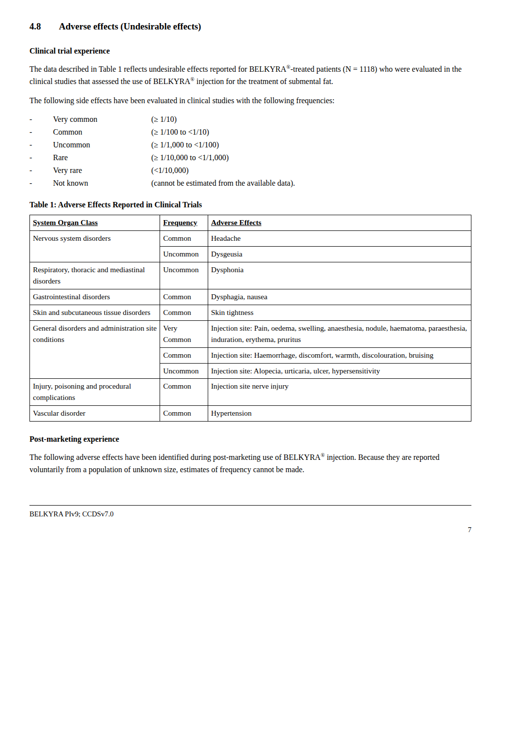4.8 Adverse effects (Undesirable effects)
Clinical trial experience
The data described in Table 1 reflects undesirable effects reported for BELKYRA®-treated patients (N = 1118) who were evaluated in the clinical studies that assessed the use of BELKYRA® injection for the treatment of submental fat.
The following side effects have been evaluated in clinical studies with the following frequencies:
-Very common(≥ 1/10)
-Common(≥ 1/100 to <1/10)
-Uncommon(≥ 1/1,000 to <1/100)
-Rare(≥ 1/10,000 to <1/1,000)
-Very rare(<1/10,000)
-Not known(cannot be estimated from the available data).
Table 1: Adverse Effects Reported in Clinical Trials
| System Organ Class | Frequency | Adverse Effects |
| --- | --- | --- |
| Nervous system disorders | Common | Headache |
| Uncommon | Dysgeusia |
| Respiratory, thoracic and mediastinal disorders | Uncommon | Dysphonia |
| Gastrointestinal disorders | Common | Dysphagia, nausea |
| Skin and subcutaneous tissue disorders | Common | Skin tightness |
| General disorders and administration site conditions | Very Common | Injection site: Pain, oedema, swelling, anaesthesia, nodule, haematoma, paraesthesia, induration, erythema, pruritus |
| Common | Injection site: Haemorrhage, discomfort, warmth, discolouration, bruising |
| Uncommon | Injection site: Alopecia, urticaria, ulcer, hypersensitivity |
| Injury, poisoning and procedural complications | Common | Injection site nerve injury |
| Vascular disorder | Common | Hypertension |
Post-marketing experience
The following adverse effects have been identified during post-marketing use of BELKYRA® injection. Because they are reported voluntarily from a population of unknown size, estimates of frequency cannot be made.
BELKYRA PIv9; CCDSv7.0
7